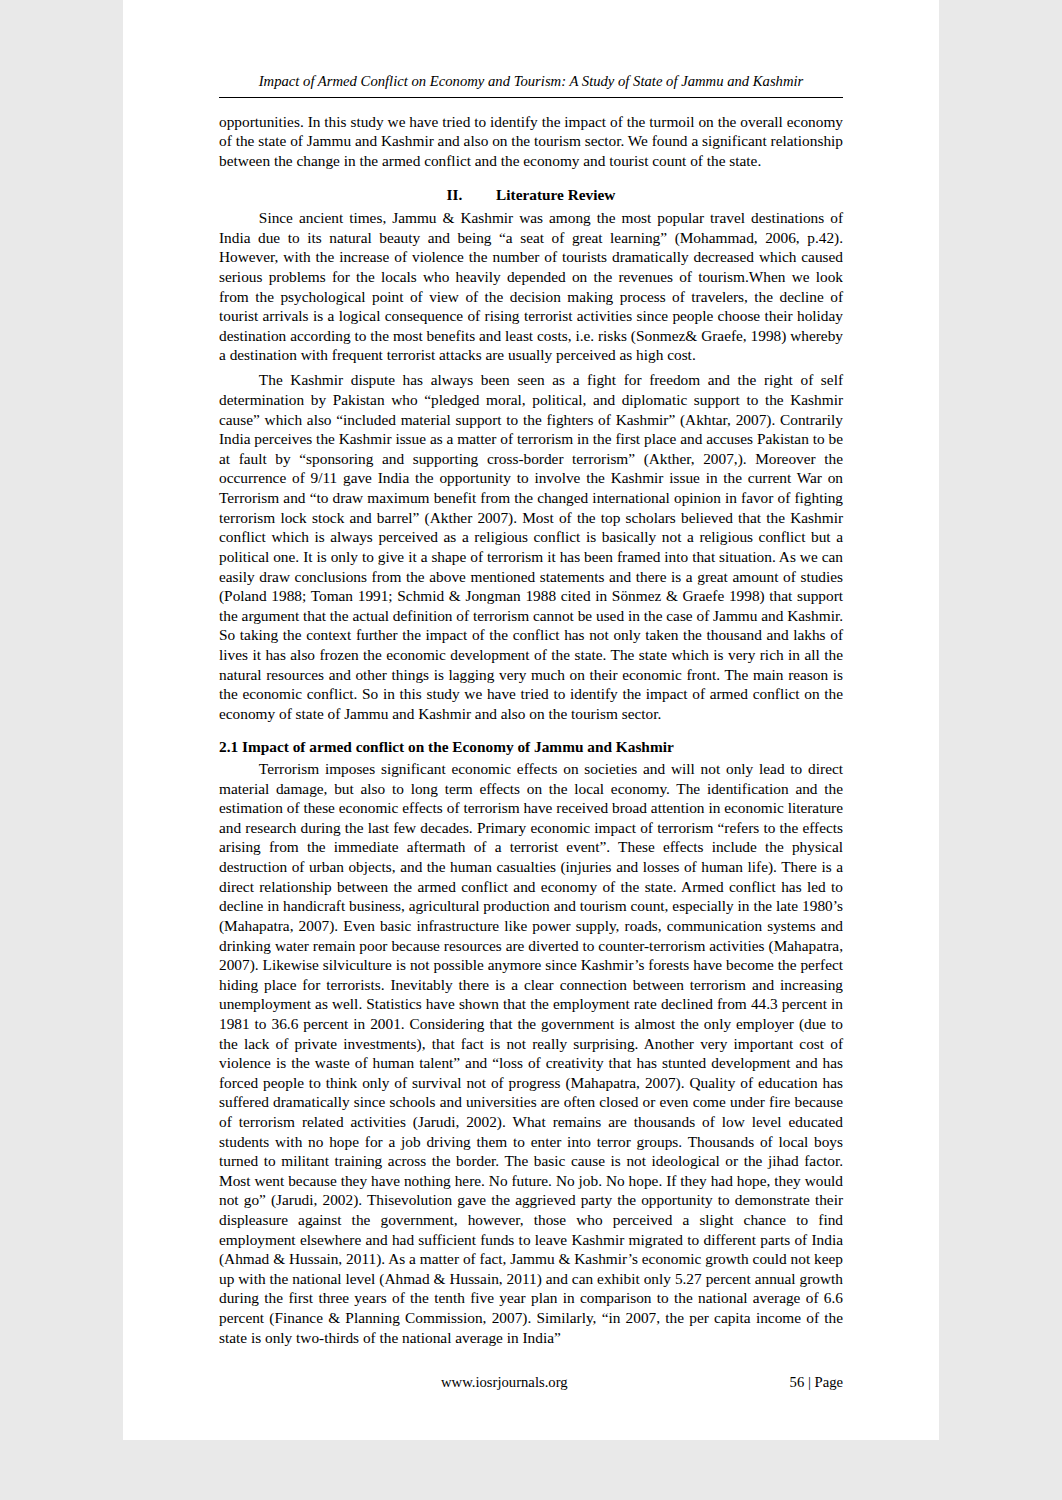Impact of Armed Conflict on Economy and Tourism: A Study of State of Jammu and Kashmir
opportunities. In this study we have tried to identify the impact of the turmoil on the overall economy of the state of Jammu and Kashmir and also on the tourism sector. We found a significant relationship between the change in the armed conflict and the economy and tourist count of the state.
II. Literature Review
Since ancient times, Jammu & Kashmir was among the most popular travel destinations of India due to its natural beauty and being “a seat of great learning” (Mohammad, 2006, p.42). However, with the increase of violence the number of tourists dramatically decreased which caused serious problems for the locals who heavily depended on the revenues of tourism.When we look from the psychological point of view of the decision making process of travelers, the decline of tourist arrivals is a logical consequence of rising terrorist activities since people choose their holiday destination according to the most benefits and least costs, i.e. risks (Sonmez& Graefe, 1998) whereby a destination with frequent terrorist attacks are usually perceived as high cost.
The Kashmir dispute has always been seen as a fight for freedom and the right of self determination by Pakistan who “pledged moral, political, and diplomatic support to the Kashmir cause” which also “included material support to the fighters of Kashmir” (Akhtar, 2007). Contrarily India perceives the Kashmir issue as a matter of terrorism in the first place and accuses Pakistan to be at fault by “sponsoring and supporting cross-border terrorism” (Akther, 2007,). Moreover the occurrence of 9/11 gave India the opportunity to involve the Kashmir issue in the current War on Terrorism and “to draw maximum benefit from the changed international opinion in favor of fighting terrorism lock stock and barrel” (Akther 2007). Most of the top scholars believed that the Kashmir conflict which is always perceived as a religious conflict is basically not a religious conflict but a political one. It is only to give it a shape of terrorism it has been framed into that situation. As we can easily draw conclusions from the above mentioned statements and there is a great amount of studies (Poland 1988; Toman 1991; Schmid & Jongman 1988 cited in Sönmez & Graefe 1998) that support the argument that the actual definition of terrorism cannot be used in the case of Jammu and Kashmir. So taking the context further the impact of the conflict has not only taken the thousand and lakhs of lives it has also frozen the economic development of the state. The state which is very rich in all the natural resources and other things is lagging very much on their economic front. The main reason is the economic conflict. So in this study we have tried to identify the impact of armed conflict on the economy of state of Jammu and Kashmir and also on the tourism sector.
2.1 Impact of armed conflict on the Economy of Jammu and Kashmir
Terrorism imposes significant economic effects on societies and will not only lead to direct material damage, but also to long term effects on the local economy. The identification and the estimation of these economic effects of terrorism have received broad attention in economic literature and research during the last few decades. Primary economic impact of terrorism “refers to the effects arising from the immediate aftermath of a terrorist event”. These effects include the physical destruction of urban objects, and the human casualties (injuries and losses of human life). There is a direct relationship between the armed conflict and economy of the state. Armed conflict has led to decline in handicraft business, agricultural production and tourism count, especially in the late 1980’s (Mahapatra, 2007). Even basic infrastructure like power supply, roads, communication systems and drinking water remain poor because resources are diverted to counter-terrorism activities (Mahapatra, 2007). Likewise silviculture is not possible anymore since Kashmir’s forests have become the perfect hiding place for terrorists. Inevitably there is a clear connection between terrorism and increasing unemployment as well. Statistics have shown that the employment rate declined from 44.3 percent in 1981 to 36.6 percent in 2001. Considering that the government is almost the only employer (due to the lack of private investments), that fact is not really surprising. Another very important cost of violence is the waste of human talent” and “loss of creativity that has stunted development and has forced people to think only of survival not of progress (Mahapatra, 2007). Quality of education has suffered dramatically since schools and universities are often closed or even come under fire because of terrorism related activities (Jarudi, 2002). What remains are thousands of low level educated students with no hope for a job driving them to enter into terror groups. Thousands of local boys turned to militant training across the border. The basic cause is not ideological or the jihad factor. Most went because they have nothing here. No future. No job. No hope. If they had hope, they would not go” (Jarudi, 2002). Thisevolution gave the aggrieved party the opportunity to demonstrate their displeasure against the government, however, those who perceived a slight chance to find employment elsewhere and had sufficient funds to leave Kashmir migrated to different parts of India (Ahmad & Hussain, 2011). As a matter of fact, Jammu & Kashmir’s economic growth could not keep up with the national level (Ahmad & Hussain, 2011) and can exhibit only 5.27 percent annual growth during the first three years of the tenth five year plan in comparison to the national average of 6.6 percent (Finance & Planning Commission, 2007). Similarly, “in 2007, the per capita income of the state is only two-thirds of the national average in India”
www.iosrjournals.org 56 | Page